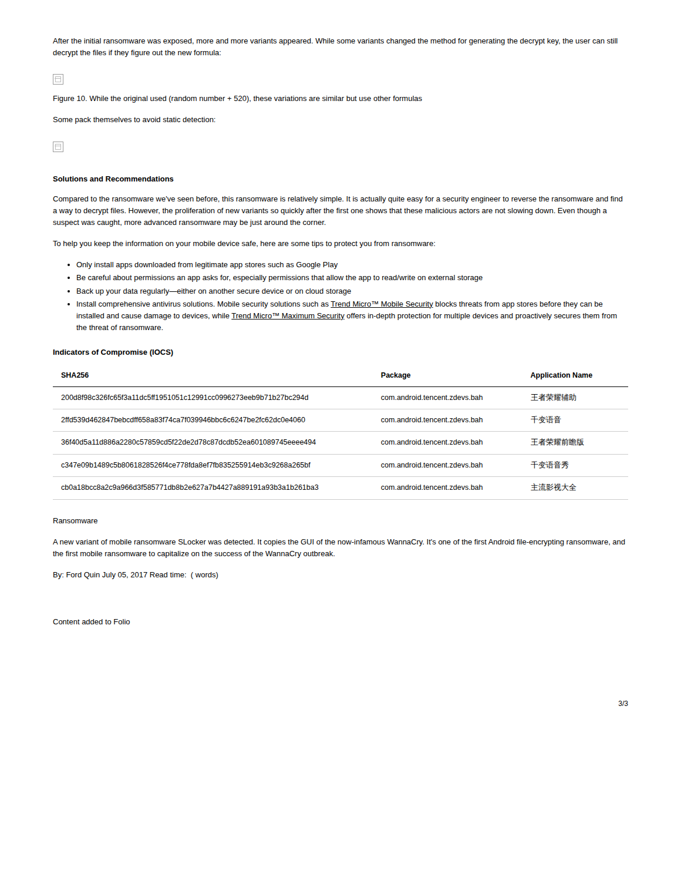After the initial ransomware was exposed, more and more variants appeared. While some variants changed the method for generating the decrypt key, the user can still decrypt the files if they figure out the new formula:
Figure 10. While the original used (random number + 520), these variations are similar but use other formulas
Some pack themselves to avoid static detection:
Solutions and Recommendations
Compared to the ransomware we've seen before, this ransomware is relatively simple. It is actually quite easy for a security engineer to reverse the ransomware and find a way to decrypt files. However, the proliferation of new variants so quickly after the first one shows that these malicious actors are not slowing down. Even though a suspect was caught, more advanced ransomware may be just around the corner.
To help you keep the information on your mobile device safe, here are some tips to protect you from ransomware:
Only install apps downloaded from legitimate app stores such as Google Play
Be careful about permissions an app asks for, especially permissions that allow the app to read/write on external storage
Back up your data regularly—either on another secure device or on cloud storage
Install comprehensive antivirus solutions. Mobile security solutions such as Trend Micro™ Mobile Security blocks threats from app stores before they can be installed and cause damage to devices, while Trend Micro™ Maximum Security offers in-depth protection for multiple devices and proactively secures them from the threat of ransomware.
Indicators of Compromise (IOCS)
| SHA256 | Package | Application Name |
| --- | --- | --- |
| 200d8f98c326fc65f3a11dc5ff1951051c12991cc0996273eeb9b71b27bc294d | com.android.tencent.zdevs.bah | 王者荣耀辅助 |
| 2ffd539d462847bebcdff658a83f74ca7f039946bbc6c6247be2fc62dc0e4060 | com.android.tencent.zdevs.bah | 千变语音 |
| 36f40d5a11d886a2280c57859cd5f22de2d78c87dcdb52ea601089745eeee494 | com.android.tencent.zdevs.bah | 王者荣耀前瞻版 |
| c347e09b1489c5b8061828526f4ce778fda8ef7fb835255914eb3c9268a265bf | com.android.tencent.zdevs.bah | 千变语音秀 |
| cb0a18bcc8a2c9a966d3f585771db8b2e627a7b4427a889191a93b3a1b261ba3 | com.android.tencent.zdevs.bah | 主流影视大全 |
Ransomware
A new variant of mobile ransomware SLocker was detected. It copies the GUI of the now-infamous WannaCry. It's one of the first Android file-encrypting ransomware, and the first mobile ransomware to capitalize on the success of the WannaCry outbreak.
By: Ford Quin July 05, 2017 Read time: ( words)
Content added to Folio
3/3